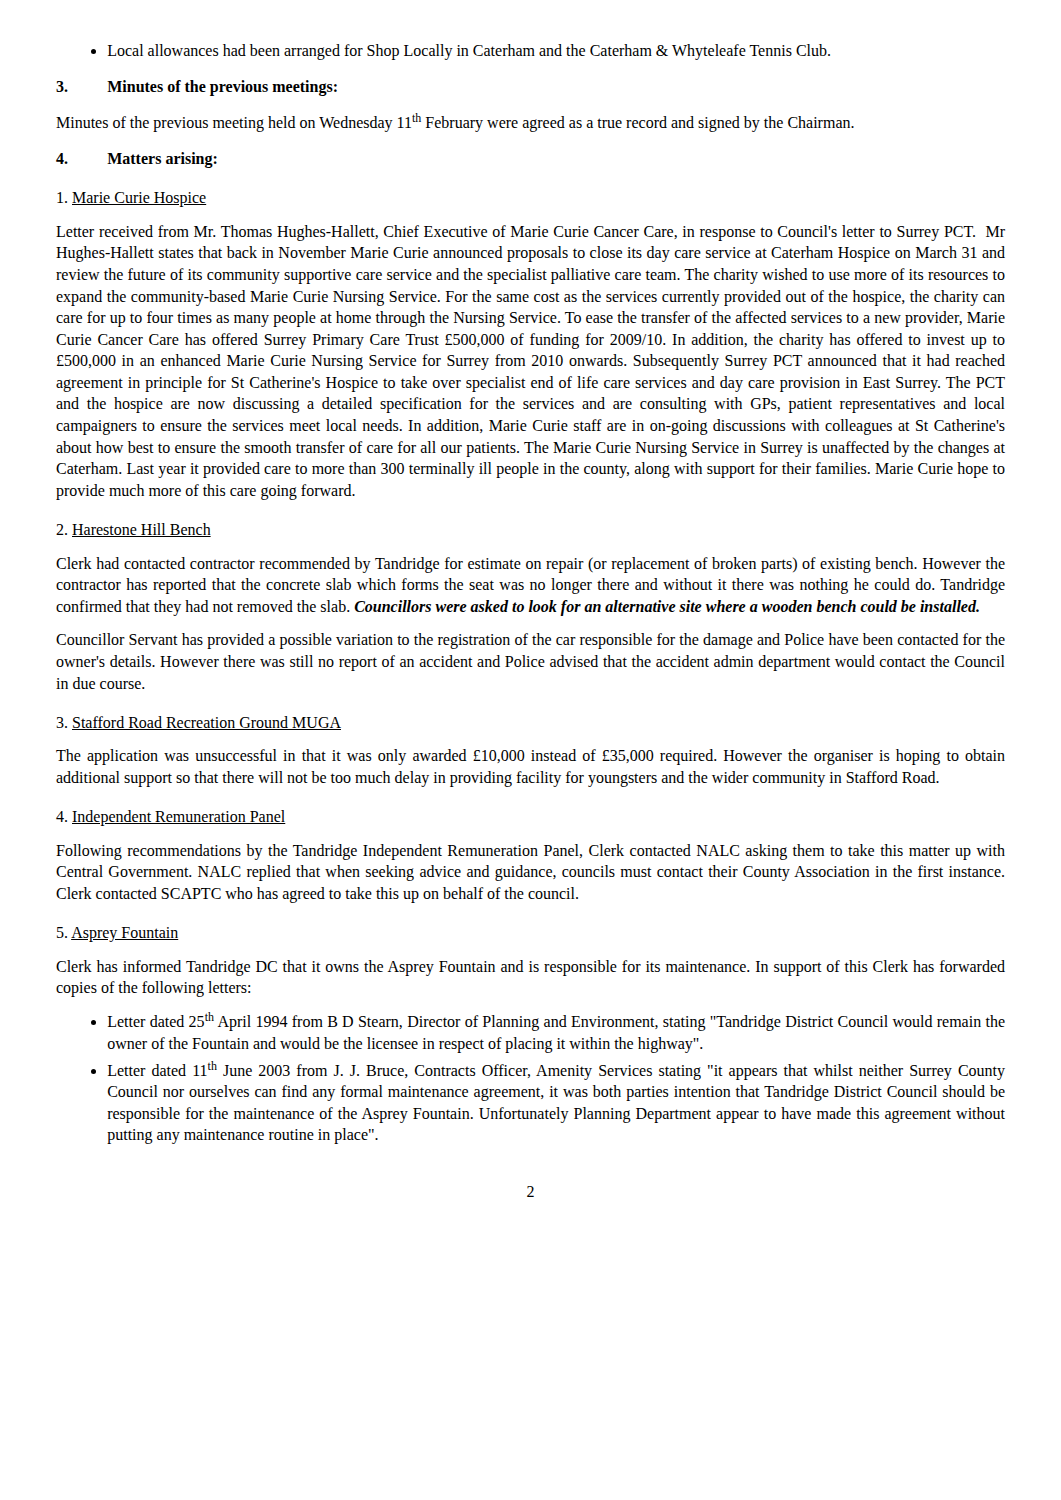Local allowances had been arranged for Shop Locally in Caterham and the Caterham & Whyteleafe Tennis Club.
3. Minutes of the previous meetings:
Minutes of the previous meeting held on Wednesday 11th February were agreed as a true record and signed by the Chairman.
4. Matters arising:
1. Marie Curie Hospice
Letter received from Mr. Thomas Hughes-Hallett, Chief Executive of Marie Curie Cancer Care, in response to Council's letter to Surrey PCT. Mr Hughes-Hallett states that back in November Marie Curie announced proposals to close its day care service at Caterham Hospice on March 31 and review the future of its community supportive care service and the specialist palliative care team. The charity wished to use more of its resources to expand the community-based Marie Curie Nursing Service. For the same cost as the services currently provided out of the hospice, the charity can care for up to four times as many people at home through the Nursing Service. To ease the transfer of the affected services to a new provider, Marie Curie Cancer Care has offered Surrey Primary Care Trust £500,000 of funding for 2009/10. In addition, the charity has offered to invest up to £500,000 in an enhanced Marie Curie Nursing Service for Surrey from 2010 onwards. Subsequently Surrey PCT announced that it had reached agreement in principle for St Catherine's Hospice to take over specialist end of life care services and day care provision in East Surrey. The PCT and the hospice are now discussing a detailed specification for the services and are consulting with GPs, patient representatives and local campaigners to ensure the services meet local needs. In addition, Marie Curie staff are in on-going discussions with colleagues at St Catherine's about how best to ensure the smooth transfer of care for all our patients. The Marie Curie Nursing Service in Surrey is unaffected by the changes at Caterham. Last year it provided care to more than 300 terminally ill people in the county, along with support for their families. Marie Curie hope to provide much more of this care going forward.
2. Harestone Hill Bench
Clerk had contacted contractor recommended by Tandridge for estimate on repair (or replacement of broken parts) of existing bench. However the contractor has reported that the concrete slab which forms the seat was no longer there and without it there was nothing he could do. Tandridge confirmed that they had not removed the slab. Councillors were asked to look for an alternative site where a wooden bench could be installed.
Councillor Servant has provided a possible variation to the registration of the car responsible for the damage and Police have been contacted for the owner's details. However there was still no report of an accident and Police advised that the accident admin department would contact the Council in due course.
3. Stafford Road Recreation Ground MUGA
The application was unsuccessful in that it was only awarded £10,000 instead of £35,000 required. However the organiser is hoping to obtain additional support so that there will not be too much delay in providing facility for youngsters and the wider community in Stafford Road.
4. Independent Remuneration Panel
Following recommendations by the Tandridge Independent Remuneration Panel, Clerk contacted NALC asking them to take this matter up with Central Government. NALC replied that when seeking advice and guidance, councils must contact their County Association in the first instance. Clerk contacted SCAPTC who has agreed to take this up on behalf of the council.
5. Asprey Fountain
Clerk has informed Tandridge DC that it owns the Asprey Fountain and is responsible for its maintenance. In support of this Clerk has forwarded copies of the following letters:
Letter dated 25th April 1994 from B D Stearn, Director of Planning and Environment, stating "Tandridge District Council would remain the owner of the Fountain and would be the licensee in respect of placing it within the highway".
Letter dated 11th June 2003 from J. J. Bruce, Contracts Officer, Amenity Services stating "it appears that whilst neither Surrey County Council nor ourselves can find any formal maintenance agreement, it was both parties intention that Tandridge District Council should be responsible for the maintenance of the Asprey Fountain. Unfortunately Planning Department appear to have made this agreement without putting any maintenance routine in place".
2